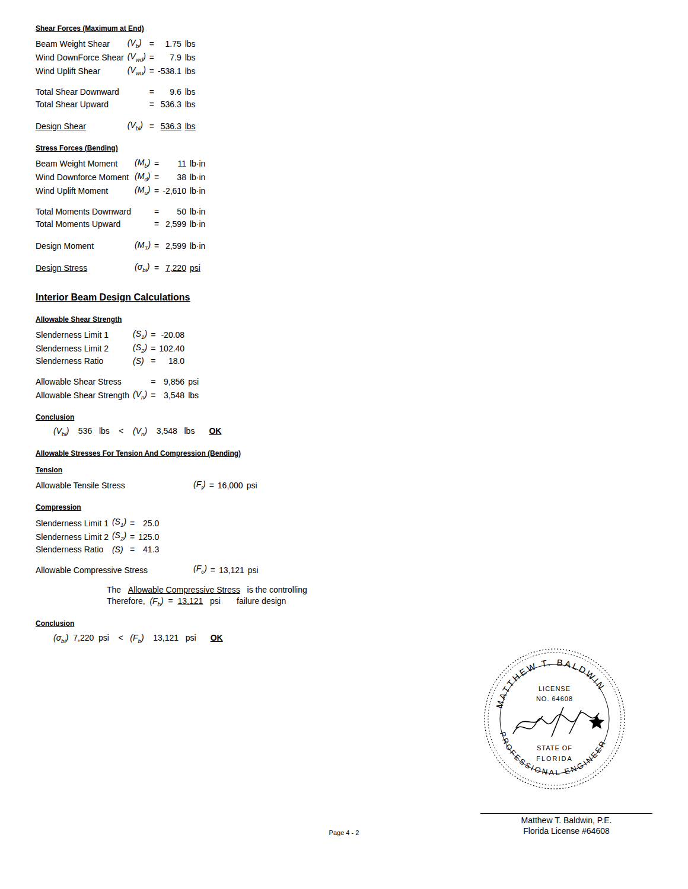Shear Forces (Maximum at End)
| Beam Weight Shear | (V b ) | = | 1.75 | lbs |
| Wind DownForce Shear | (V wd ) | = | 7.9 | lbs |
| Wind Uplift Shear | (V wu ) | = | -538.1 | lbs |
| Total Shear Downward | | = | 9.6 | lbs |
| Total Shear Upward | | = | 536.3 | lbs |
| Design Shear | (V bi ) | = | 536.3 | lbs |
Stress Forces (Bending)
| Beam Weight Moment | (M b ) | = | 11 | lb·in |
| Wind Downforce Moment | (M d ) | = | 38 | lb·in |
| Wind Uplift Moment | (M u ) | = | -2,610 | lb·in |
| Total Moments Downward | | = | 50 | lb·in |
| Total Moments Upward | | = | 2,599 | lb·in |
| Design Moment | (M T ) | = | 2,599 | lb·in |
| Design Stress | (σ bi ) | = | 7,220 | psi |
Interior Beam Design Calculations
Allowable Shear Strength
| Slenderness Limit 1 | (S 1 ) | = | -20.08 | |
| Slenderness Limit 2 | (S 2 ) | = | 102.40 | |
| Slenderness Ratio | (S) | = | 18.0 | |
| Allowable Shear Stress | | = | 9,856 | psi |
| Allowable Shear Strength | (V n ) | = | 3,548 | lbs |
Conclusion
(Vbi) 536 lbs < (Vn) 3,548 lbsOK
Allowable Stresses For Tension And Compression (Bending)
Tension
| Allowable Tensile Stress | (F t ) | = | 16,000 | psi |
Compression
| Slenderness Limit 1 | (S 1 ) | = | 25.0 | |
| Slenderness Limit 2 | (S 2 ) | = | 125.0 | |
| Slenderness Ratio | (S) | = | 41.3 | |
| Allowable Compressive Stress | (F c ) | = | 13,121 | psi |
The Allowable Compressive Stress is the controlling
Therefore, (Fb) = 13,121 psi failure design
Conclusion
(σbi) 7,220 psi < (Fb) 13,121 psiOK
MATTHEW T. BALDWIN PROFESSIONAL ENGINEER LICENSE NO. 64608 STATE OF FLORIDA
Page 4 - 2
Matthew T. Baldwin, P.E.
Florida License #64608